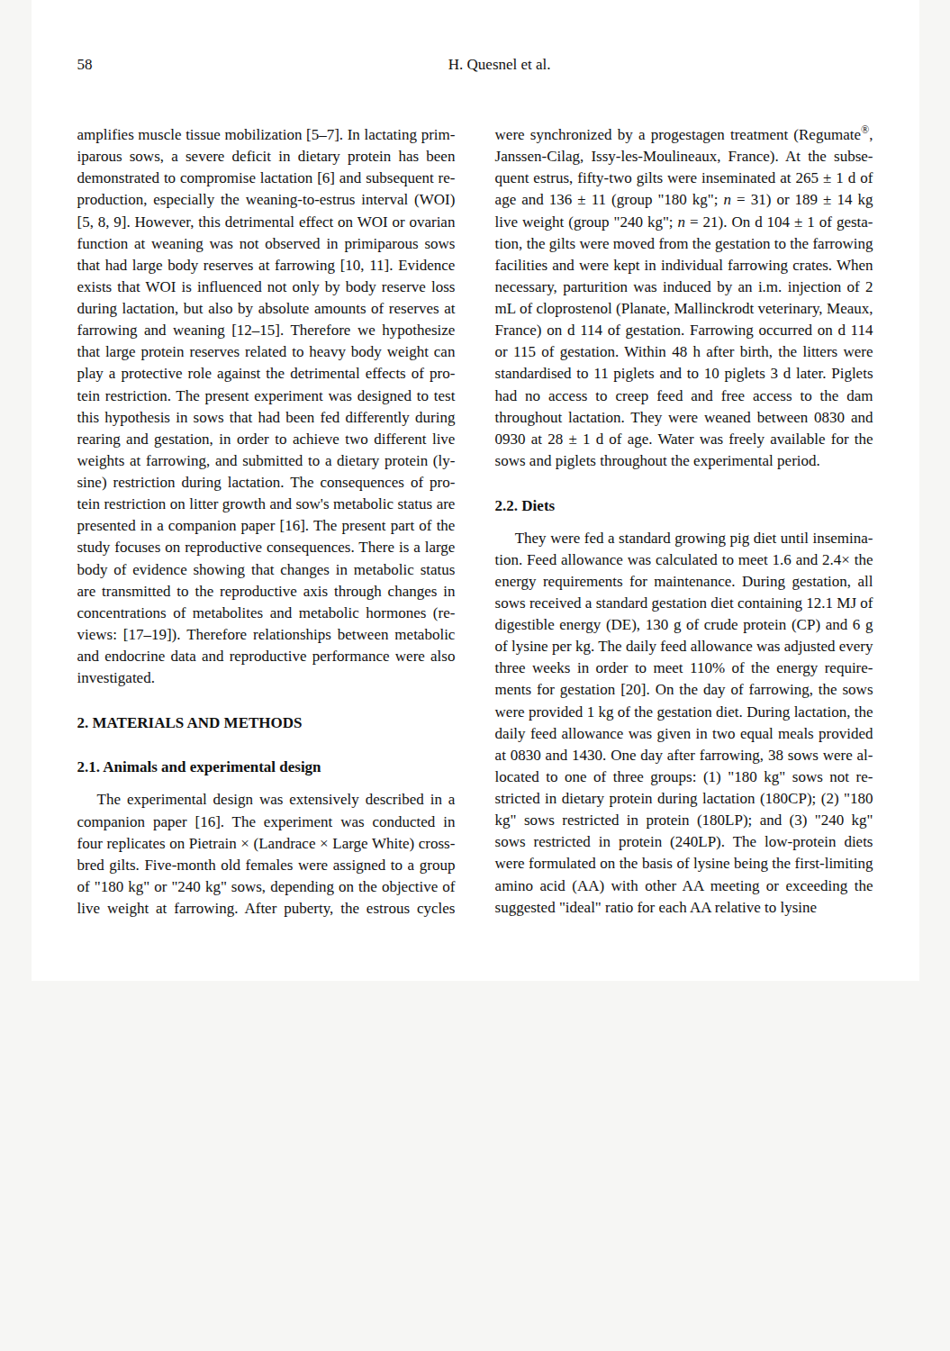58 H. Quesnel et al.
amplifies muscle tissue mobilization [5–7]. In lactating primiparous sows, a severe deficit in dietary protein has been demonstrated to compromise lactation [6] and subsequent reproduction, especially the weaning-to-estrus interval (WOI) [5, 8, 9]. However, this detrimental effect on WOI or ovarian function at weaning was not observed in primiparous sows that had large body reserves at farrowing [10, 11]. Evidence exists that WOI is influenced not only by body reserve loss during lactation, but also by absolute amounts of reserves at farrowing and weaning [12–15]. Therefore we hypothesize that large protein reserves related to heavy body weight can play a protective role against the detrimental effects of protein restriction. The present experiment was designed to test this hypothesis in sows that had been fed differently during rearing and gestation, in order to achieve two different live weights at farrowing, and submitted to a dietary protein (lysine) restriction during lactation. The consequences of protein restriction on litter growth and sow's metabolic status are presented in a companion paper [16]. The present part of the study focuses on reproductive consequences. There is a large body of evidence showing that changes in metabolic status are transmitted to the reproductive axis through changes in concentrations of metabolites and metabolic hormones (reviews: [17–19]). Therefore relationships between metabolic and endocrine data and reproductive performance were also investigated.
2. Materials and methods
2.1. Animals and experimental design
The experimental design was extensively described in a companion paper [16]. The experiment was conducted in four replicates on Pietrain × (Landrace × Large White) crossbred gilts. Five-month old females were assigned to a group of "180 kg" or "240 kg" sows, depending on the objective of live weight at farrowing. After puberty, the estrous cycles were synchronized by a progestagen treatment (Regumate®, Janssen-Cilag, Issy-les-Moulineaux, France). At the subsequent estrus, fifty-two gilts were inseminated at 265 ± 1 d of age and 136 ± 11 (group "180 kg"; n = 31) or 189 ± 14 kg live weight (group "240 kg"; n = 21). On d 104 ± 1 of gestation, the gilts were moved from the gestation to the farrowing facilities and were kept in individual farrowing crates. When necessary, parturition was induced by an i.m. injection of 2 mL of cloprostenol (Planate, Mallinckrodt veterinary, Meaux, France) on d 114 of gestation. Farrowing occurred on d 114 or 115 of gestation. Within 48 h after birth, the litters were standardised to 11 piglets and to 10 piglets 3 d later. Piglets had no access to creep feed and free access to the dam throughout lactation. They were weaned between 0830 and 0930 at 28 ± 1 d of age. Water was freely available for the sows and piglets throughout the experimental period.
2.2. Diets
They were fed a standard growing pig diet until insemination. Feed allowance was calculated to meet 1.6 and 2.4× the energy requirements for maintenance. During gestation, all sows received a standard gestation diet containing 12.1 MJ of digestible energy (DE), 130 g of crude protein (CP) and 6 g of lysine per kg. The daily feed allowance was adjusted every three weeks in order to meet 110% of the energy requirements for gestation [20]. On the day of farrowing, the sows were provided 1 kg of the gestation diet. During lactation, the daily feed allowance was given in two equal meals provided at 0830 and 1430. One day after farrowing, 38 sows were allocated to one of three groups: (1) "180 kg" sows not restricted in dietary protein during lactation (180CP); (2) "180 kg" sows restricted in protein (180LP); and (3) "240 kg" sows restricted in protein (240LP). The low-protein diets were formulated on the basis of lysine being the first-limiting amino acid (AA) with other AA meeting or exceeding the suggested "ideal" ratio for each AA relative to lysine